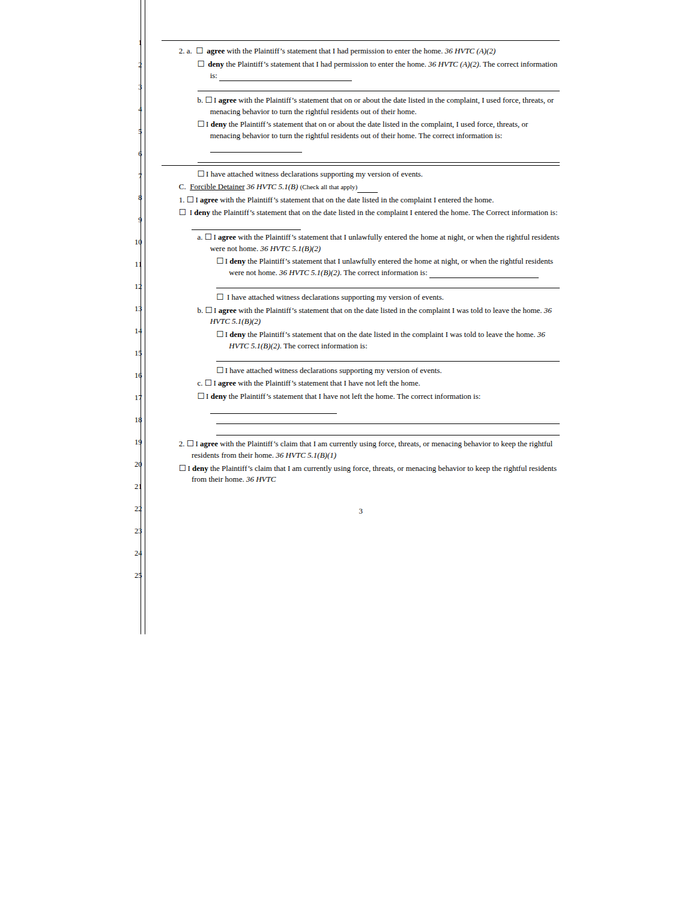1
2
3
4
5
6
7
8
9
10
11
12
13
14
15
16
17
18
19
20
21
22
23
24
25
2. a. ☐ agree with the Plaintiff’s statement that I had permission to enter the home. 36 HVTC (A)(2)
☐ deny the Plaintiff’s statement that I had permission to enter the home. 36 HVTC (A)(2). The correct information is:
b. ☐I agree with the Plaintiff’s statement that on or about the date listed in the complaint, I used force, threats, or menacing behavior to turn the rightful residents out of their home.
☐I deny the Plaintiff’s statement that on or about the date listed in the complaint, I used force, threats, or menacing behavior to turn the rightful residents out of their home. The correct information is:
☐I have attached witness declarations supporting my version of events.
C. Forcible Detainer 36 HVTC 5.1(B) (Check all that apply)
1. ☐I agree with the Plaintiff’s statement that on the date listed in the complaint I entered the home.
☐ I deny the Plaintiff’s statement that on the date listed in the complaint I entered the home. The Correct information is:
a. ☐I agree with the Plaintiff’s statement that I unlawfully entered the home at night, or when the rightful residents were not home. 36 HVTC 5.1(B)(2)
☐I deny the Plaintiff’s statement that I unlawfully entered the home at night, or when the rightful residents were not home. 36 HVTC 5.1(B)(2). The correct information is:
☐ I have attached witness declarations supporting my version of events.
b. ☐I agree with the Plaintiff’s statement that on the date listed in the complaint I was told to leave the home. 36 HVTC 5.1(B)(2)
☐I deny the Plaintiff’s statement that on the date listed in the complaint I was told to leave the home. 36 HVTC 5.1(B)(2). The correct information is:
☐I have attached witness declarations supporting my version of events.
c. ☐I agree with the Plaintiff’s statement that I have not left the home.
☐I deny the Plaintiff’s statement that I have not left the home. The correct information is:
2. ☐I agree with the Plaintiff’s claim that I am currently using force, threats, or menacing behavior to keep the rightful residents from their home. 36 HVTC 5.1(B)(1)
☐I deny the Plaintiff’s claim that I am currently using force, threats, or menacing behavior to keep the rightful residents from their home. 36 HVTC
3